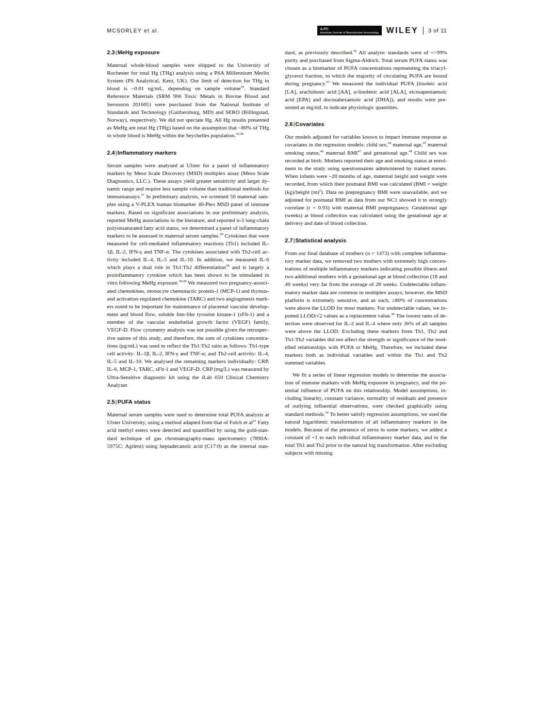McSorley et al. AJRI
American Journal of Reproductive Immunology WILEY 3 of 11
2.3|MeHg exposure
Maternal whole-blood samples were shipped to the University of Rochester for total Hg (THg) analysis using a PSA Millennium Merlin System (PS Analytical, Kent, UK). Our limit of detection for THg in blood is ~0.01 ng/mL, depending on sample volume34. Standard Reference Materials (SRM 966 Toxic Metals in Bovine Blood and Seronorm 201605) were purchased from the National Institute of Standards and Technology (Gaithersburg, MD) and SERO (Billingstad, Norway), respectively. We did not speciate Hg. All Hg results presented as MeHg are total Hg (THg) based on the assumption that ~80% of THg in whole blood is MeHg within the Seychelles population.35,36
2.4|Inflammatory markers
Serum samples were analysed at Ulster for a panel of inflammatory markers by Meso Scale Discovery (MSD) multiplex assay (Meso Scale Diagnostics, LLC.). These assays yield greater sensitivity and larger dynamic range and require less sample volume than traditional methods for immunoassays.37 In preliminary analysis, we screened 50 maternal samples using a V-PLEX human biomarker 40-Plex MSD panel of immune markers. Based on significant associations in our preliminary analysis, reported MeHg associations in the literature, and reported n-3 long-chain polyunsaturated fatty acid status, we determined a panel of inflammatory markers to be assessed in maternal serum samples.20 Cytokines that were measured for cell-mediated inflammatory reactions (Th1) included IL-1β, IL-2, IFN-γ and TNF-α. The cytokines associated with Th2-cell activity included IL-4, IL-5 and IL-10. In addition, we measured IL-6 which plays a dual role in Th1:Th2 differentiation38 and is largely a proinflammatory cytokine which has been shown to be stimulated in vitro following MeHg exposure.39,40 We measured two pregnancy-associated chemokines, monocyte chemotactic protein-1 (MCP-1) and thymus- and activation-regulated chemokine (TARC) and two angiogenesis markers noted to be important for maintenance of placental vascular development and blood flow, soluble fms-like tyrosine kinase-1 (sFlt-1) and a member of the vascular endothelial growth factor (VEGF) family, VEGF-D. Flow cytometry analysis was not possible given the retrospective nature of this study, and therefore, the sum of cytokines concentrations (pg/mL) was used to reflect the Th1:Th2 ratio as follows: Th1-type cell activity: IL-1β, IL-2, IFN-γ and TNF-α; and Th2-cell activity: IL-4, IL-5 and IL-10. We analysed the remaining markers individually: CRP, IL-6, MCP-1, TARC, sFlt-1 and VEGF-D. CRP (mg/L) was measured by Ultra-Sensitive diagnostic kit using the iLab 650 Clinical Chemistry Analyzer.
2.5|PUFA status
Maternal serum samples were used to determine total PUFA analysis at Ulster University, using a method adapted from that of Folch et al41 Fatty acid methyl esters were detected and quantified by using the gold-standard technique of gas chromatography-mass spectrometry (7890A-5975C; Agilent) using heptadecanoic acid (C17:0) as the internal standard, as previously described.42 All analytic standards were of =>99% purity and purchased from Sigma-Aldrich. Total serum PUFA status was chosen as a biomarker of PUFA concentrations representing the triacylglycerol fraction, to which the majority of circulating PUFA are bound during pregnancy.43 We measured the individual PUFA (linoleic acid [LA], arachidonic acid [AA], α-linolenic acid [ALA], eicosapentaenoic acid [EPA] and docosahexaenoic acid [DHA]), and results were presented as mg/mL to indicate physiologic quantities.
2.6|Covariates
Our models adjusted for variables known to impact immune response as covariates in the regression models: child sex,44 maternal age,45 maternal smoking status,46 maternal BMI47 and gestational age.48 Child sex was recorded at birth. Mothers reported their age and smoking status at enrolment to the study using questionnaires administered by trained nurses. When infants were ~20 months of age, maternal height and weight were recorded, from which their postnatal BMI was calculated (BMI = weight (kg)/height (m)2). Data on prepregnancy BMI were unavailable, and we adjusted for postnatal BMI as data from our NC1 showed it to strongly correlate (r = 0.93) with maternal BMI prepregnancy. Gestational age (weeks) at blood collection was calculated using the gestational age at delivery and date of blood collection.
2.7|Statistical analysis
From our final database of mothers (n = 1473) with complete inflammatory marker data, we removed two mothers with extremely high concentrations of multiple inflammatory markers indicating possible illness and two additional mothers with a gestational age at blood collection (18 and 40 weeks) very far from the average of 28 weeks. Undetectable inflammatory marker data are common in multiplex assays; however, the MSD platform is extremely sensitive, and as such, ≥80% of concentrations were above the LLOD for most markers. For undetectable values, we inputted LLOD/√2 values as a replacement value.49 The lowest rates of detection were observed for IL-2 and IL-4 where only 36% of all samples were above the LLOD. Excluding these markers from Th1, Th2 and Th1:Th2 variables did not affect the strength or significance of the modelled relationships with PUFA or MeHg. Therefore, we included these markers both as individual variables and within the Th1 and Th2 summed variables.
We fit a series of linear regression models to determine the association of immune markers with MeHg exposure in pregnancy, and the potential influence of PUFA on this relationship. Model assumptions, including linearity, constant variance, normality of residuals and presence of outlying influential observations, were checked graphically using standard methods.50 To better satisfy regression assumptions, we used the natural logarithmic transformation of all inflammatory markers in the models. Because of the presence of zeros in some markers, we added a constant of +1 to each individual inflammatory marker data, and to the total Th1 and Th2 prior to the natural log transformation. After excluding subjects with missing